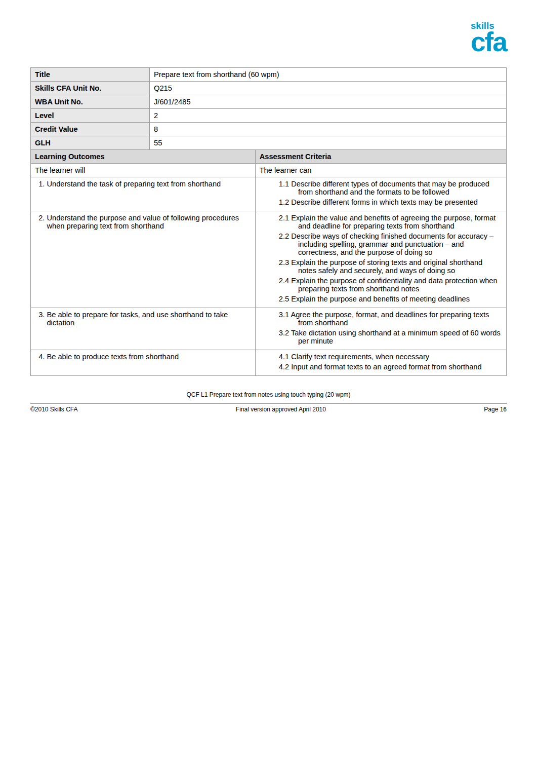skillscfa
| Title | Prepare text from shorthand (60 wpm) |
| Skills CFA Unit No. | Q215 |
| WBA Unit No. | J/601/2485 |
| Level | 2 |
| Credit Value | 8 |
| GLH | 55 |
| Learning Outcomes | Assessment Criteria |
| The learner will | The learner can |
| Understand the task of preparing text from shorthand | 1.1 Describe different types of documents that may be produced from shorthand and the formats to be followed 1.2 Describe different forms in which texts may be presented |
| Understand the purpose and value of following procedures when preparing text from shorthand | 2.1 Explain the value and benefits of agreeing the purpose, format and deadline for preparing texts from shorthand 2.2 Describe ways of checking finished documents for accuracy – including spelling, grammar and punctuation – and correctness, and the purpose of doing so 2.3 Explain the purpose of storing texts and original shorthand notes safely and securely, and ways of doing so 2.4 Explain the purpose of confidentiality and data protection when preparing texts from shorthand notes 2.5 Explain the purpose and benefits of meeting deadlines |
| Be able to prepare for tasks, and use shorthand to take dictation | 3.1 Agree the purpose, format, and deadlines for preparing texts from shorthand 3.2 Take dictation using shorthand at a minimum speed of 60 words per minute |
| Be able to produce texts from shorthand | 4.1 Clarify text requirements, when necessary 4.2 Input and format texts to an agreed format from shorthand |
QCF L1 Prepare text from notes using touch typing (20 wpm)
©2010 Skills CFA Final version approved April 2010 Page 16